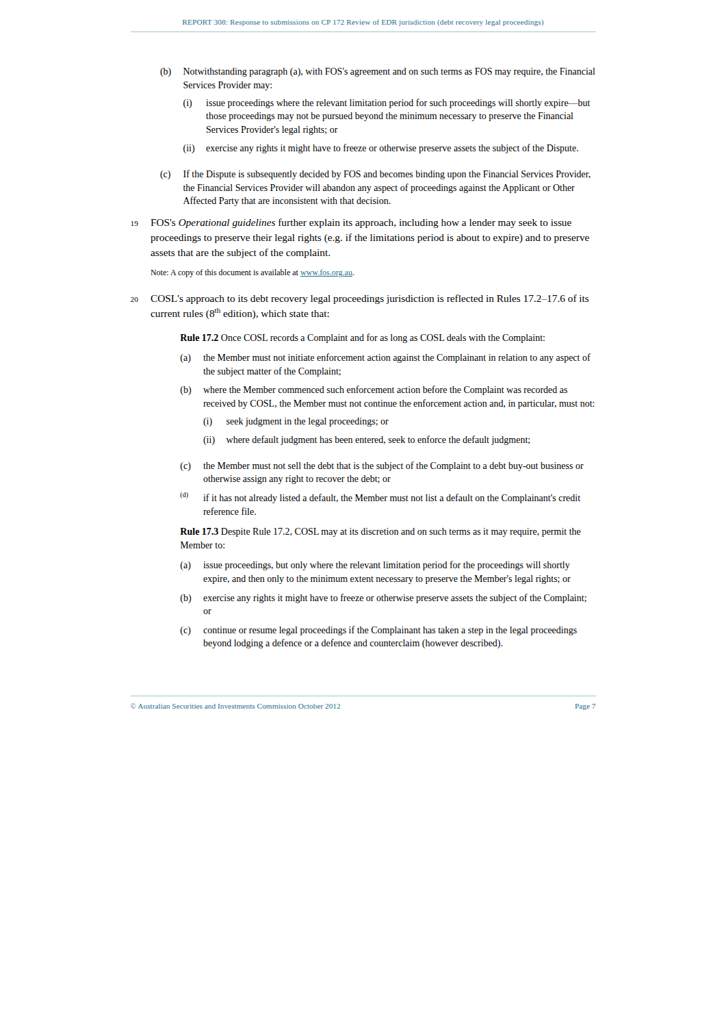REPORT 308: Response to submissions on CP 172 Review of EDR jurisdiction (debt recovery legal proceedings)
(b) Notwithstanding paragraph (a), with FOS's agreement and on such terms as FOS may require, the Financial Services Provider may:
(i) issue proceedings where the relevant limitation period for such proceedings will shortly expire—but those proceedings may not be pursued beyond the minimum necessary to preserve the Financial Services Provider's legal rights; or
(ii) exercise any rights it might have to freeze or otherwise preserve assets the subject of the Dispute.
(c) If the Dispute is subsequently decided by FOS and becomes binding upon the Financial Services Provider, the Financial Services Provider will abandon any aspect of proceedings against the Applicant or Other Affected Party that are inconsistent with that decision.
19
FOS's Operational guidelines further explain its approach, including how a lender may seek to issue proceedings to preserve their legal rights (e.g. if the limitations period is about to expire) and to preserve assets that are the subject of the complaint.
Note: A copy of this document is available at www.fos.org.au.
20
COSL's approach to its debt recovery legal proceedings jurisdiction is reflected in Rules 17.2–17.6 of its current rules (8th edition), which state that:
Rule 17.2 Once COSL records a Complaint and for as long as COSL deals with the Complaint:
(a) the Member must not initiate enforcement action against the Complainant in relation to any aspect of the subject matter of the Complaint;
(b) where the Member commenced such enforcement action before the Complaint was recorded as received by COSL, the Member must not continue the enforcement action and, in particular, must not:
(i) seek judgment in the legal proceedings; or
(ii) where default judgment has been entered, seek to enforce the default judgment;
(c) the Member must not sell the debt that is the subject of the Complaint to a debt buy-out business or otherwise assign any right to recover the debt; or
(d) if it has not already listed a default, the Member must not list a default on the Complainant's credit reference file.
Rule 17.3 Despite Rule 17.2, COSL may at its discretion and on such terms as it may require, permit the Member to:
(a) issue proceedings, but only where the relevant limitation period for the proceedings will shortly expire, and then only to the minimum extent necessary to preserve the Member's legal rights; or
(b) exercise any rights it might have to freeze or otherwise preserve assets the subject of the Complaint; or
(c) continue or resume legal proceedings if the Complainant has taken a step in the legal proceedings beyond lodging a defence or a defence and counterclaim (however described).
© Australian Securities and Investments Commission October 2012
Page 7